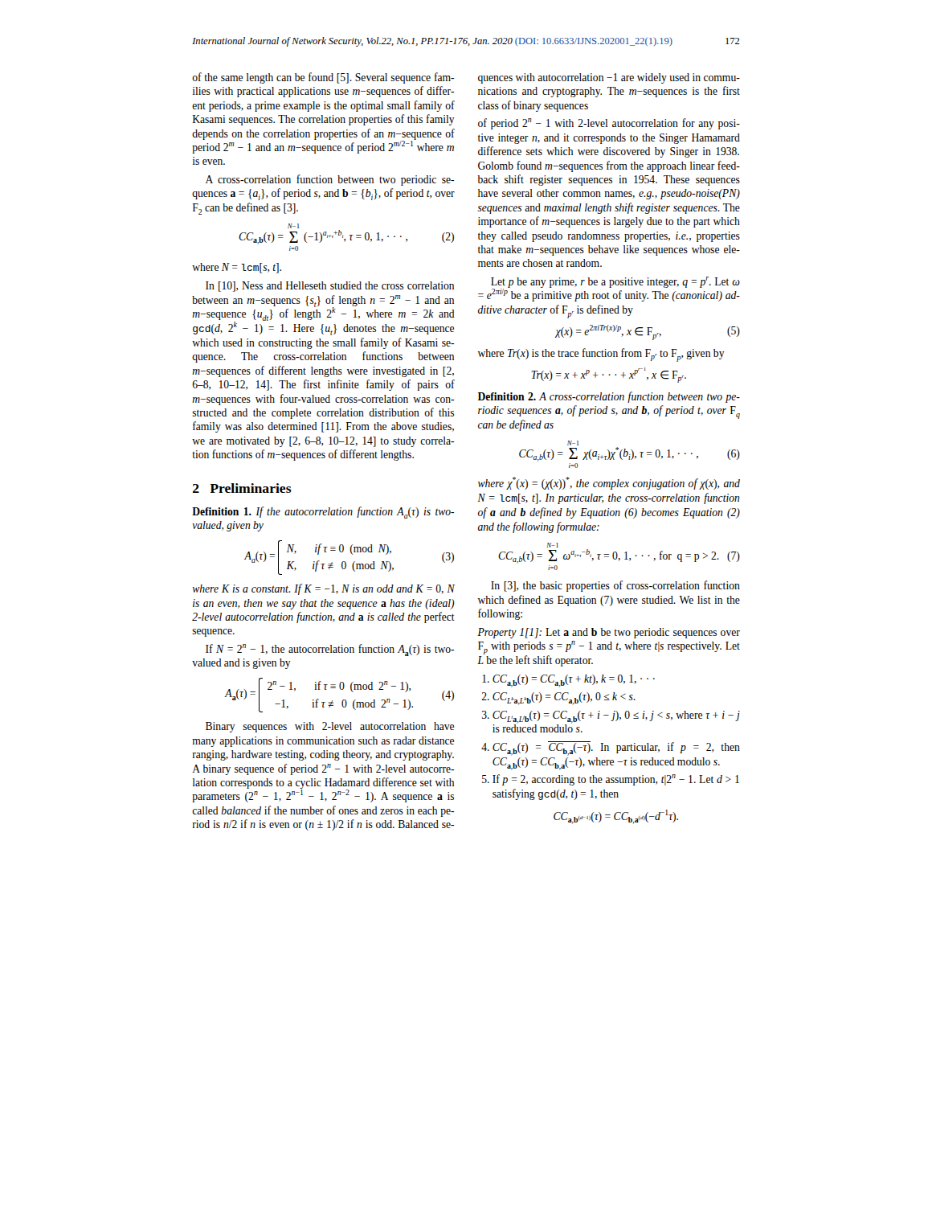International Journal of Network Security, Vol.22, No.1, PP.171-176, Jan. 2020 (DOI: 10.6633/IJNS.202001_22(1).19) 172
of the same length can be found [5]. Several sequence families with practical applications use m−sequences of different periods, a prime example is the optimal small family of Kasami sequences. The correlation properties of this family depends on the correlation properties of an m−sequence of period 2m − 1 and an m−sequence of period 2m/2−1 where m is even.
A cross-correlation function between two periodic sequences a = {ai}, of period s, and b = {bi}, of period t, over F2 can be defined as [3].
CCa,b(τ) = N−1 Σi=0 (−1)ai+τ+bi, τ = 0, 1, · · · , (2)
where N = lcm[s, t].
In [10], Ness and Helleseth studied the cross correlation between an m−sequencs {st} of length n = 2m − 1 and an m−sequence {udt} of length 2k − 1, where m = 2k and gcd(d, 2k − 1) = 1. Here {ut} denotes the m−sequence which used in constructing the small family of Kasami sequence. The cross-correlation functions between m−sequences of different lengths were investigated in [2, 6–8, 10–12, 14]. The first infinite family of pairs of m−sequences with four-valued cross-correlation was constructed and the complete correlation distribution of this family was also determined [11]. From the above studies, we are motivated by [2, 6–8, 10–12, 14] to study correlation functions of m−sequences of different lengths.
2 Preliminaries
Definition 1. If the autocorrelation function Aa(τ) is two-valued, given by
Aa(τ) =
| N , | if τ ≡ 0 (mod N ), |
| K , | if τ ≢ 0 (mod N ), |
(3)
where K is a constant. If K = −1, N is an odd and K = 0, N is an even, then we say that the sequence a has the (ideal) 2-level autocorrelation function, and a is called the perfect sequence.
If N = 2n − 1, the autocorrelation function Aa(τ) is two-valued and is given by
Aa(τ) =
| 2 n − 1, | if τ ≡ 0 (mod 2 n − 1), |
| −1, | if τ ≢ 0 (mod 2 n − 1). |
(4)
Binary sequences with 2-level autocorrelation have many applications in communication such as radar distance ranging, hardware testing, coding theory, and cryptography. A binary sequence of period 2n − 1 with 2-level autocorrelation corresponds to a cyclic Hadamard difference set with parameters (2n − 1, 2n−1 − 1, 2n−2 − 1). A sequence a is called balanced if the number of ones and zeros in each period is n/2 if n is even or (n ± 1)/2 if n is odd. Balanced sequences with autocorrelation −1 are widely used in communications and cryptography. The m−sequences is the first class of binary sequences
of period 2n − 1 with 2-level autocorrelation for any positive integer n, and it corresponds to the Singer Hamamard difference sets which were discovered by Singer in 1938. Golomb found m−sequences from the approach linear feedback shift register sequences in 1954. These sequences have several other common names, e.g., pseudo-noise(PN) sequences and maximal length shift register sequences. The importance of m−sequences is largely due to the part which they called pseudo randomness properties, i.e., properties that make m−sequences behave like sequences whose elements are chosen at random.
Let p be any prime, r be a positive integer, q = pr. Let ω = e2πi/p be a primitive pth root of unity. The (canonical) additive character of Fpr is defined by
χ(x) = e2πiTr(x)/p, x ∈ Fpr, (5)
where Tr(x) is the trace function from Fpr to Fp, given by
Tr(x) = x + xp + · · · + xpr−1, x ∈ Fpr.
Definition 2. A cross-correlation function between two periodic sequences a, of period s, and b, of period t, over Fq can be defined as
CCa,b(τ) = N−1 Σi=0 χ(ai+τ)χ*(bi), τ = 0, 1, · · · , (6)
where χ*(x) = (χ(x))*, the complex conjugation of χ(x), and N = lcm[s, t]. In particular, the cross-correlation function of a and b defined by Equation (6) becomes Equation (2) and the following formulae:
CCa,b(τ) = N−1 Σi=0 ωai+τ−bi, τ = 0, 1, · · · , for q = p > 2. (7)
In [3], the basic properties of cross-correlation function which defined as Equation (7) were studied. We list in the following:
Property 1[1]: Let a and b be two periodic sequences over Fp with periods s = pn − 1 and t, where t|s respectively. Let L be the left shift operator.
CCa,b(τ) = CCa,b(τ + kt), k = 0, 1, · · ·
CCLk a,Lk b(τ) = CCa,b(τ), 0 ≤ k < s.
CCLi a,Lj b(τ) = CCa,b(τ + i − j), 0 ≤ i, j < s, where τ + i − j is reduced modulo s.
CCa,b(τ) = CCb,a(−τ). In particular, if p = 2, then CCa,b(τ) = CCb,a(−τ), where −τ is reduced modulo s.
If p = 2, according to the assumption, t|2n − 1. Let d > 1 satisfying gcd(d, t) = 1, then
CCa,b(d−1)(τ) = CCb,a(d)(−d−1τ).